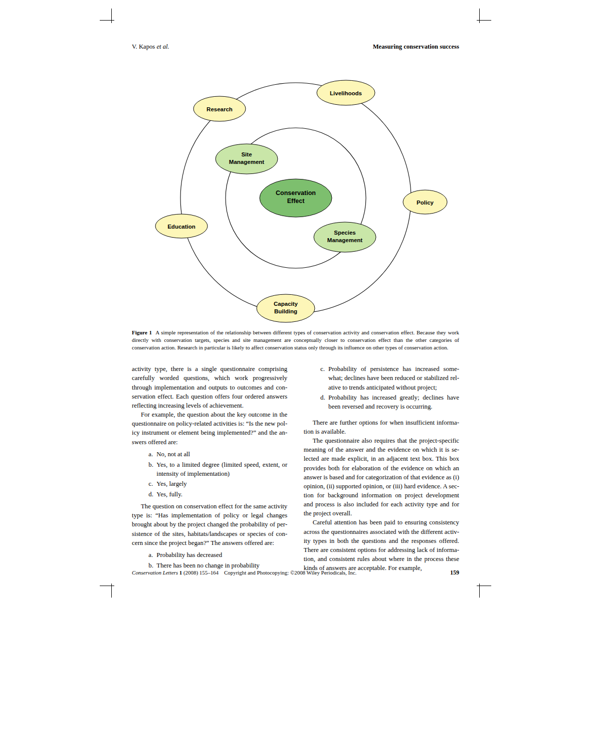V. Kapos et al.
Measuring conservation success
Conservation Effect Site Management Species Management Livelihoods Research Policy Education Capacity Building
Figure 1 A simple representation of the relationship between different types of conservation activity and conservation effect. Because they work directly with conservation targets, species and site management are conceptually closer to conservation effect than the other categories of conservation action. Research in particular is likely to affect conservation status only through its influence on other types of conservation action.
activity type, there is a single questionnaire comprising carefully worded questions, which work progressively through implementation and outputs to outcomes and conservation effect. Each question offers four ordered answers reflecting increasing levels of achievement.
For example, the question about the key outcome in the questionnaire on policy-related activities is: “Is the new policy instrument or element being implemented?” and the answers offered are:
a. No, not at all
b. Yes, to a limited degree (limited speed, extent, or intensity of implementation)
c. Yes, largely
d. Yes, fully.
The question on conservation effect for the same activity type is: “Has implementation of policy or legal changes brought about by the project changed the probability of persistence of the sites, habitats/landscapes or species of concern since the project began?” The answers offered are:
a. Probability has decreased
b. There has been no change in probability
c. Probability of persistence has increased somewhat; declines have been reduced or stabilized relative to trends anticipated without project;
d. Probability has increased greatly; declines have been reversed and recovery is occurring.
There are further options for when insufficient information is available.
The questionnaire also requires that the project-specific meaning of the answer and the evidence on which it is selected are made explicit, in an adjacent text box. This box provides both for elaboration of the evidence on which an answer is based and for categorization of that evidence as (i) opinion, (ii) supported opinion, or (iii) hard evidence. A section for background information on project development and process is also included for each activity type and for the project overall.
Careful attention has been paid to ensuring consistency across the questionnaires associated with the different activity types in both the questions and the responses offered. There are consistent options for addressing lack of information, and consistent rules about where in the process these kinds of answers are acceptable. For example,
Conservation Letters 1 (2008) 155–164 Copyright and Photocopying: ©2008 Wiley Periodicals, Inc.
159